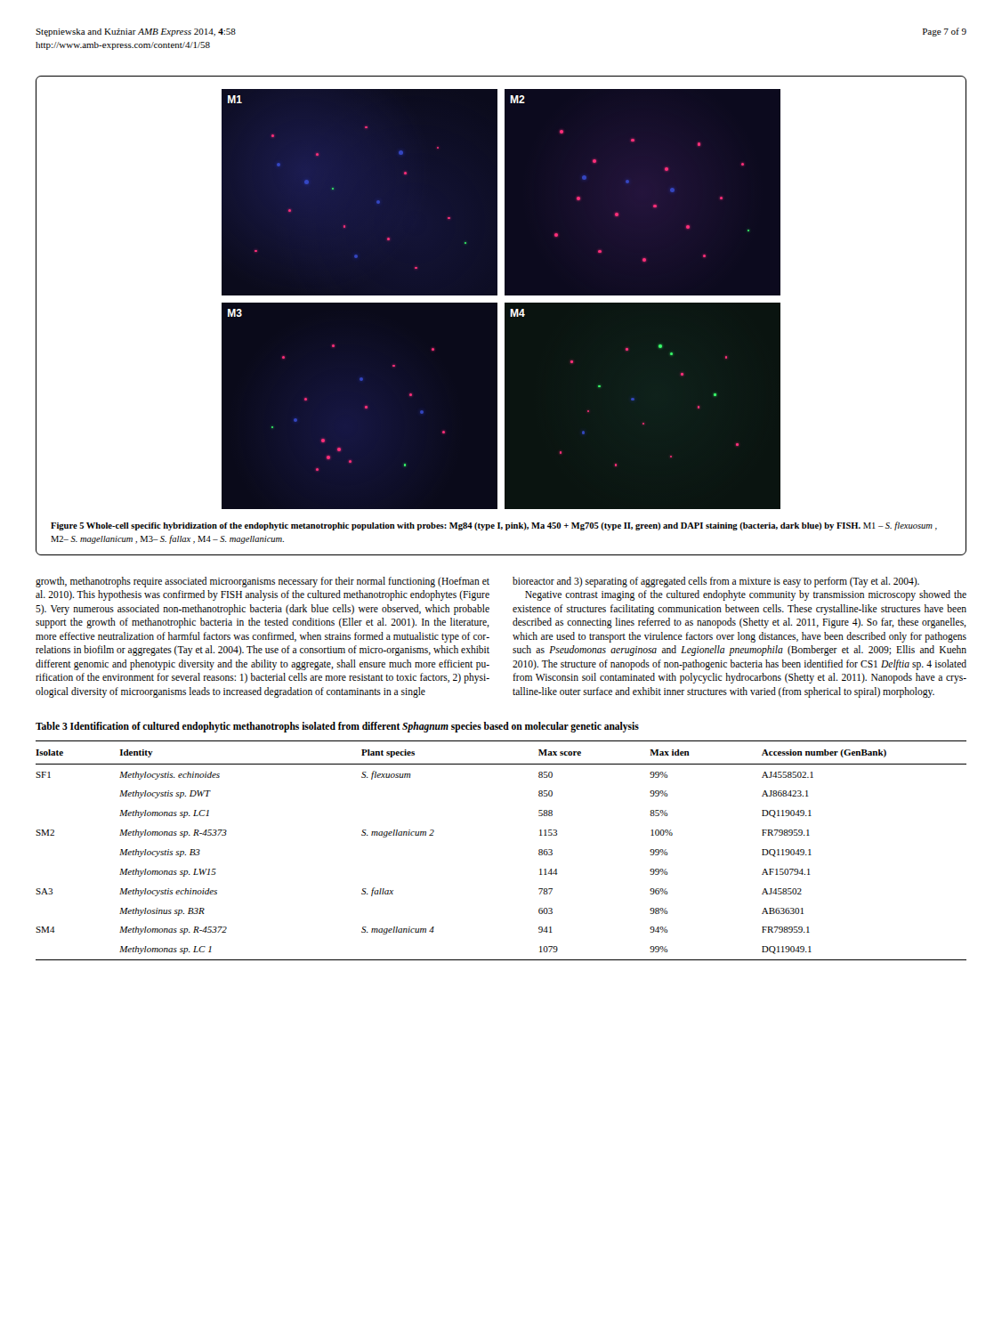Stępniewska and Kuźniar AMB Express 2014, 4:58
http://www.amb-express.com/content/4/1/58
Page 7 of 9
M1
M2
M3
M4
Figure 5 Whole-cell specific hybridization of the endophytic metanotrophic population with probes: Mg84 (type I, pink), Ma 450 + Mg705 (type II, green) and DAPI staining (bacteria, dark blue) by FISH. M1 – S. flexuosum , M2– S. magellanicum , M3– S. fallax , M4 – S. magellanicum.
growth, methanotrophs require associated microorganisms necessary for their normal functioning (Hoefman et al. 2010). This hypothesis was confirmed by FISH analysis of the cultured methanotrophic endophytes (Figure 5). Very numerous associated non-methanotrophic bacteria (dark blue cells) were observed, which probable support the growth of methanotrophic bacteria in the tested conditions (Eller et al. 2001). In the literature, more effective neutralization of harmful factors was confirmed, when strains formed a mutualistic type of correlations in biofilm or aggregates (Tay et al. 2004). The use of a consortium of micro-organisms, which exhibit different genomic and phenotypic diversity and the ability to aggregate, shall ensure much more efficient purification of the environment for several reasons: 1) bacterial cells are more resistant to toxic factors, 2) physiological diversity of microorganisms leads to increased degradation of contaminants in a single
bioreactor and 3) separating of aggregated cells from a mixture is easy to perform (Tay et al. 2004).
Negative contrast imaging of the cultured endophyte community by transmission microscopy showed the existence of structures facilitating communication between cells. These crystalline-like structures have been described as connecting lines referred to as nanopods (Shetty et al. 2011, Figure 4). So far, these organelles, which are used to transport the virulence factors over long distances, have been described only for pathogens such as Pseudomonas aeruginosa and Legionella pneumophila (Bomberger et al. 2009; Ellis and Kuehn 2010). The structure of nanopods of non-pathogenic bacteria has been identified for CS1 Delftia sp. 4 isolated from Wisconsin soil contaminated with polycyclic hydrocarbons (Shetty et al. 2011). Nanopods have a crystalline-like outer surface and exhibit inner structures with varied (from spherical to spiral) morphology.
Table 3 Identification of cultured endophytic methanotrophs isolated from different Sphagnum species based on molecular genetic analysis
| Isolate | Identity | Plant species | Max score | Max iden | Accession number (GenBank) |
| --- | --- | --- | --- | --- | --- |
| SF1 | Methylocystis. echinoides | S. flexuosum | 850 | 99% | AJ4558502.1 |
| | Methylocystis sp. DWT | | 850 | 99% | AJ868423.1 |
| | Methylomonas sp. LC1 | | 588 | 85% | DQ119049.1 |
| SM2 | Methylomonas sp. R-45373 | S. magellanicum 2 | 1153 | 100% | FR798959.1 |
| | Methylocystis sp. B3 | | 863 | 99% | DQ119049.1 |
| | Methylomonas sp. LW15 | | 1144 | 99% | AF150794.1 |
| SA3 | Methylocystis echinoides | S. fallax | 787 | 96% | AJ458502 |
| | Methylosinus sp. B3R | | 603 | 98% | AB636301 |
| SM4 | Methylomonas sp. R-45372 | S. magellanicum 4 | 941 | 94% | FR798959.1 |
| | Methylomonas sp. LC 1 | | 1079 | 99% | DQ119049.1 |